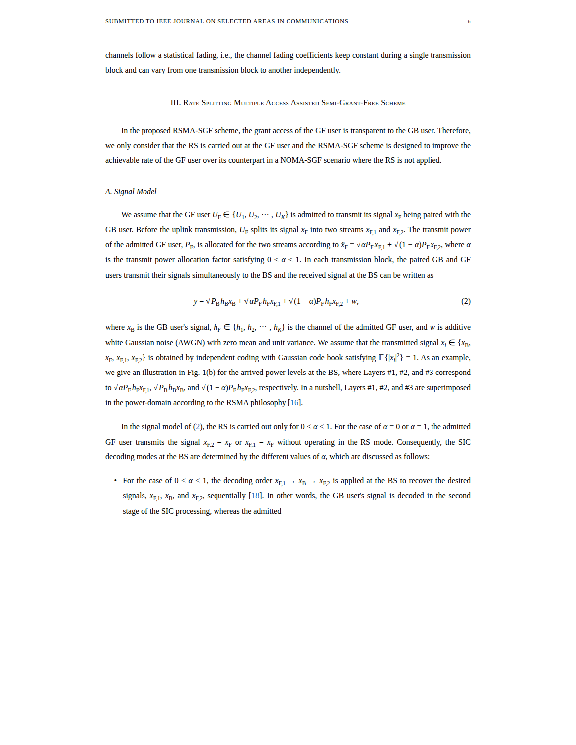Submitted to IEEE Journal on Selected Areas in Communications 6
channels follow a statistical fading, i.e., the channel fading coefficients keep constant during a single transmission block and can vary from one transmission block to another independently.
III. Rate Splitting Multiple Access Assisted Semi-Grant-Free Scheme
In the proposed RSMA-SGF scheme, the grant access of the GF user is transparent to the GB user. Therefore, we only consider that the RS is carried out at the GF user and the RSMA-SGF scheme is designed to improve the achievable rate of the GF user over its counterpart in a NOMA-SGF scenario where the RS is not applied.
A. Signal Model
We assume that the GF user UF ∈ {U1, U2, ··· , UK} is admitted to transmit its signal xF being paired with the GB user. Before the uplink transmission, UF splits its signal xF into two streams xF,1 and xF,2. The transmit power of the admitted GF user, PF, is allocated for the two streams according to x̃F = √αPF xF,1 + √(1 − α)PF xF,2, where α is the transmit power allocation factor satisfying 0 ≤ α ≤ 1. In each transmission block, the paired GB and GF users transmit their signals simultaneously to the BS and the received signal at the BS can be written as
y = √PB hBxB + √αPF hFxF,1 + √(1 − α)PF hFxF,2 + w,
(2)
where xB is the GB user's signal, hF ∈ {h1, h2, ··· , hK} is the channel of the admitted GF user, and w is additive white Gaussian noise (AWGN) with zero mean and unit variance. We assume that the transmitted signal xi ∈ {xB, xF, xF,1, xF,2} is obtained by independent coding with Gaussian code book satisfying 𝔼{|xi|2} = 1. As an example, we give an illustration in Fig. 1(b) for the arrived power levels at the BS, where Layers #1, #2, and #3 correspond to √αPF hFxF,1, √PB hBxB, and √(1 − α)PF hFxF,2, respectively. In a nutshell, Layers #1, #2, and #3 are superimposed in the power-domain according to the RSMA philosophy [16].
In the signal model of (2), the RS is carried out only for 0 < α < 1. For the case of α = 0 or α = 1, the admitted GF user transmits the signal xF,2 = xF or xF,1 = xF without operating in the RS mode. Consequently, the SIC decoding modes at the BS are determined by the different values of α, which are discussed as follows:
For the case of 0 < α < 1, the decoding order xF,1 → xB → xF,2 is applied at the BS to recover the desired signals, xF,1, xB, and xF,2, sequentially [18]. In other words, the GB user's signal is decoded in the second stage of the SIC processing, whereas the admitted